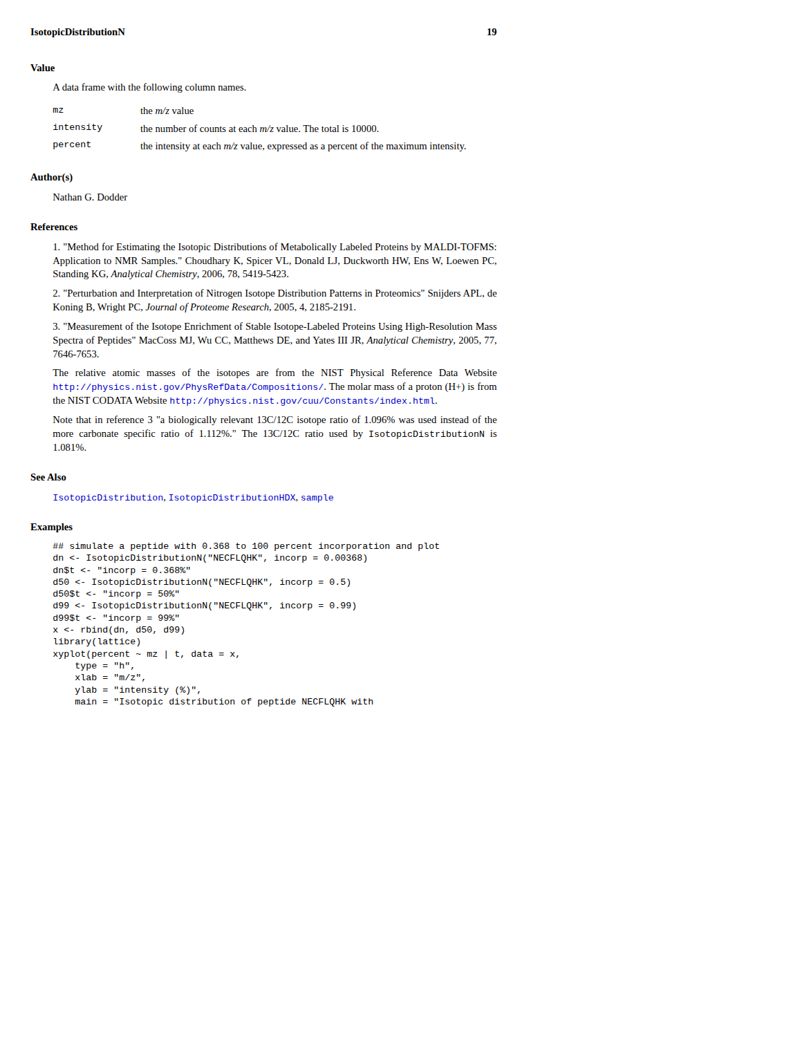IsotopicDistributionN 19
Value
A data frame with the following column names.
| mz | the m/z value |
| intensity | the number of counts at each m/z value. The total is 10000. |
| percent | the intensity at each m/z value, expressed as a percent of the maximum intensity. |
Author(s)
Nathan G. Dodder
References
1. "Method for Estimating the Isotopic Distributions of Metabolically Labeled Proteins by MALDI-TOFMS: Application to NMR Samples." Choudhary K, Spicer VL, Donald LJ, Duckworth HW, Ens W, Loewen PC, Standing KG, Analytical Chemistry, 2006, 78, 5419-5423.
2. "Perturbation and Interpretation of Nitrogen Isotope Distribution Patterns in Proteomics" Snijders APL, de Koning B, Wright PC, Journal of Proteome Research, 2005, 4, 2185-2191.
3. "Measurement of the Isotope Enrichment of Stable Isotope-Labeled Proteins Using High-Resolution Mass Spectra of Peptides" MacCoss MJ, Wu CC, Matthews DE, and Yates III JR, Analytical Chemistry, 2005, 77, 7646-7653.
The relative atomic masses of the isotopes are from the NIST Physical Reference Data Website http://physics.nist.gov/PhysRefData/Compositions/. The molar mass of a proton (H+) is from the NIST CODATA Website http://physics.nist.gov/cuu/Constants/index.html.
Note that in reference 3 "a biologically relevant 13C/12C isotope ratio of 1.096% was used instead of the more carbonate specific ratio of 1.112%." The 13C/12C ratio used by IsotopicDistributionN is 1.081%.
See Also
IsotopicDistribution, IsotopicDistributionHDX, sample
Examples
## simulate a peptide with 0.368 to 100 percent incorporation and plot
dn <- IsotopicDistributionN("NECFLQHK", incorp = 0.00368)
dn$t <- "incorp = 0.368%"
d50 <- IsotopicDistributionN("NECFLQHK", incorp = 0.5)
d50$t <- "incorp = 50%"
d99 <- IsotopicDistributionN("NECFLQHK", incorp = 0.99)
d99$t <- "incorp = 99%"
x <- rbind(dn, d50, d99)
library(lattice)
xyplot(percent ~ mz | t, data = x,
    type = "h",
    xlab = "m/z",
    ylab = "intensity (%)",
    main = "Isotopic distribution of peptide NECFLQHK with